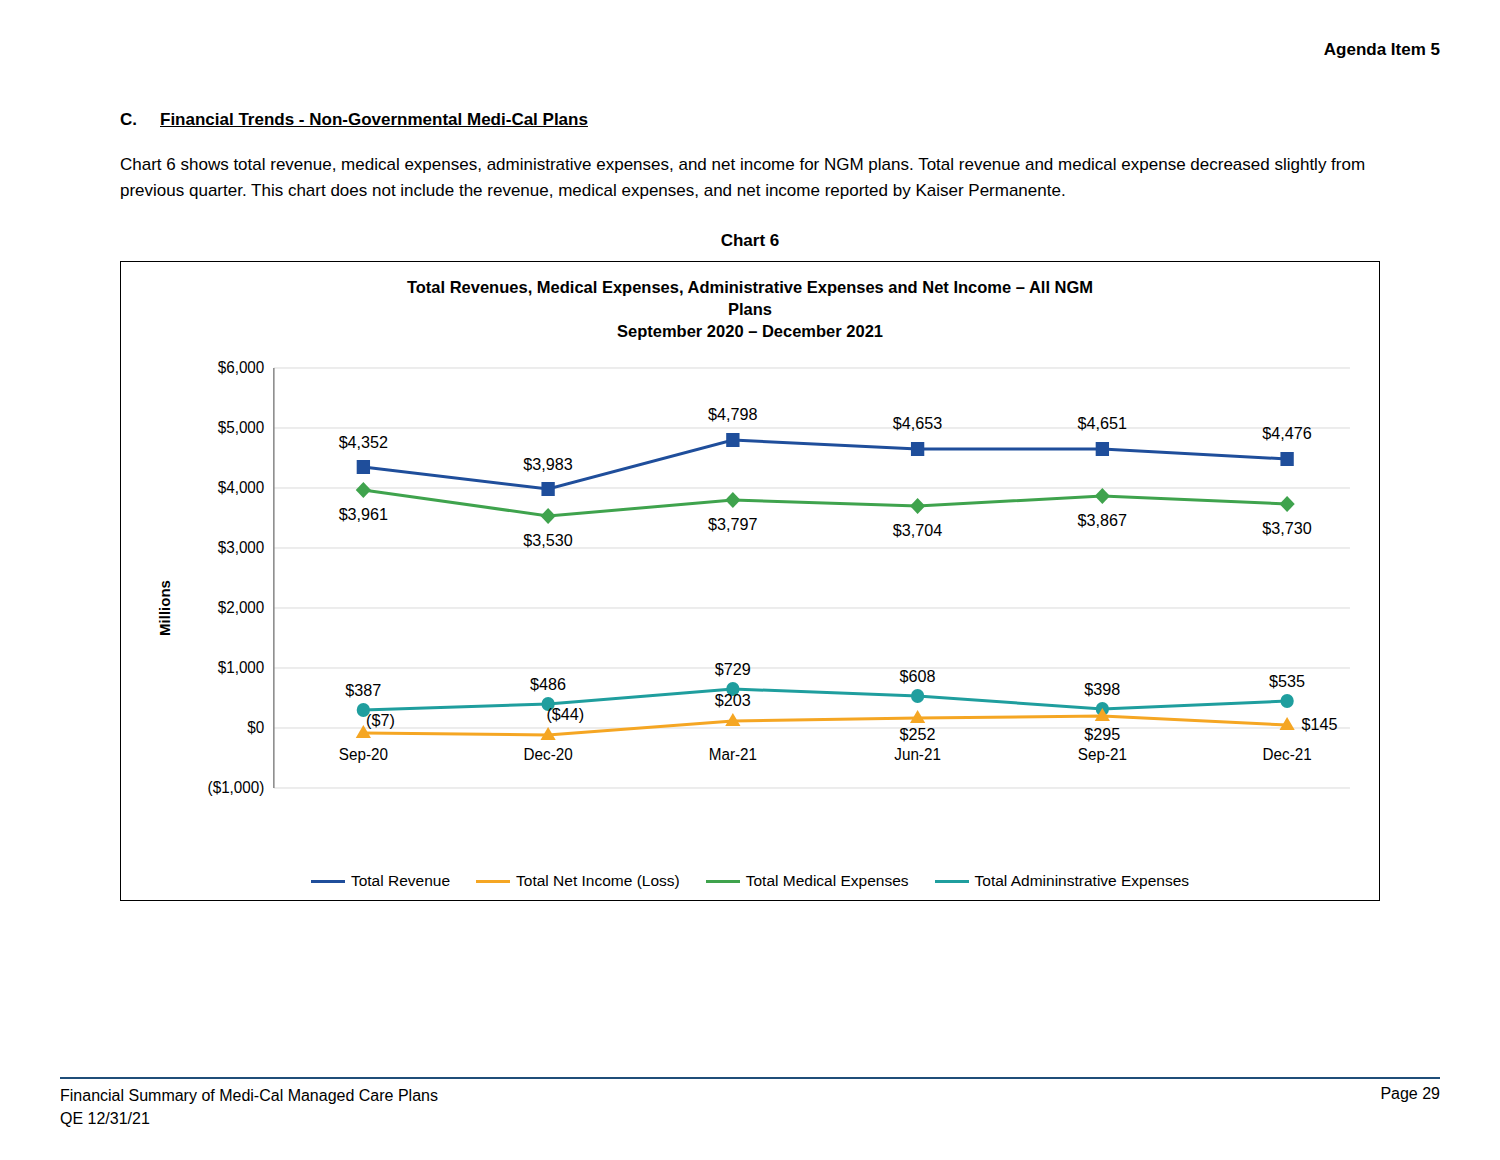Agenda Item 5
C. Financial Trends - Non-Governmental Medi-Cal Plans
Chart 6 shows total revenue, medical expenses, administrative expenses, and net income for NGM plans. Total revenue and medical expense decreased slightly from previous quarter. This chart does not include the revenue, medical expenses, and net income reported by Kaiser Permanente.
Chart 6
Total Revenues, Medical Expenses, Administrative Expenses and Net Income – All NGM
Plans
September 2020 – December 2021
Millions
$6,000 $5,000 $4,000 $3,000 $2,000 $1,000 $0 ($1,000) Sep-20 Dec-20 Mar-21 Jun-21 Sep-21 Dec-21 $4,352 $3,983 $4,798 $4,653 $4,651 $4,476 $3,961 $3,530 $3,797 $3,704 $3,867 $3,730 $387 $486 $729 $608 $398 $535 ($7) ($44) $203 $252 $295 $145
Total Revenue
Total Net Income (Loss)
Total Medical Expenses
Total Admininstrative Expenses
Financial Summary of Medi-Cal Managed Care Plans
QE 12/31/21
Page 29